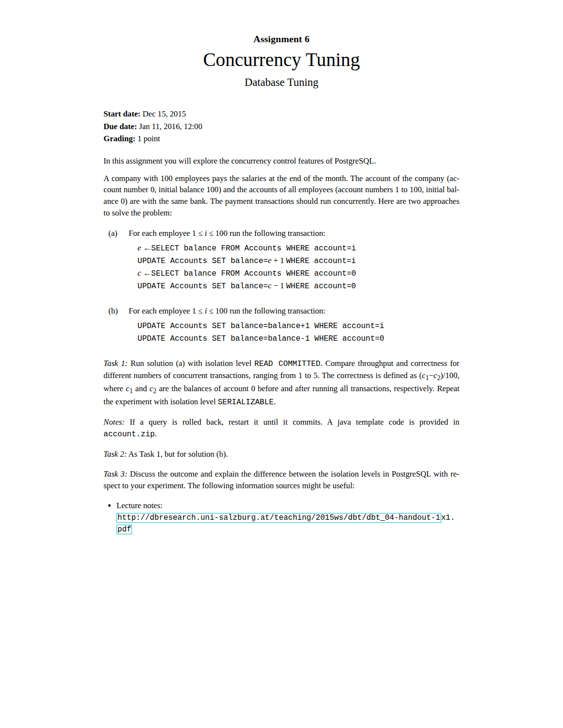Assignment 6
Concurrency Tuning
Database Tuning
Start date: Dec 15, 2015
Due date: Jan 11, 2016, 12:00
Grading: 1 point
In this assignment you will explore the concurrency control features of PostgreSQL.
A company with 100 employees pays the salaries at the end of the month. The account of the company (account number 0, initial balance 100) and the accounts of all employees (account numbers 1 to 100, initial balance 0) are with the same bank. The payment transactions should run concurrently. Here are two approaches to solve the problem:
For each employee 1 ≤ i ≤ 100 run the following transaction:
e ←SELECT balance FROM Accounts WHERE account=i
UPDATE Accounts SET balance=e + 1 WHERE account=i
c ←SELECT balance FROM Accounts WHERE account=0
UPDATE Accounts SET balance=c − 1 WHERE account=0
For each employee 1 ≤ i ≤ 100 run the following transaction:
UPDATE Accounts SET balance=balance+1 WHERE account=i
UPDATE Accounts SET balance=balance-1 WHERE account=0
Task 1: Run solution (a) with isolation level READ COMMITTED. Compare throughput and correctness for different numbers of concurrent transactions, ranging from 1 to 5. The correctness is defined as (c1−c2)/100, where c1 and c2 are the balances of account 0 before and after running all transactions, respectively. Repeat the experiment with isolation level SERIALIZABLE.
Notes: If a query is rolled back, restart it until it commits. A java template code is provided in account.zip.
Task 2: As Task 1, but for solution (b).
Task 3: Discuss the outcome and explain the difference between the isolation levels in PostgreSQL with respect to your experiment. The following information sources might be useful:
Lecture notes:
http://dbresearch.uni-salzburg.at/teaching/2015ws/dbt/dbt_04-handout-1 x1.
pdf